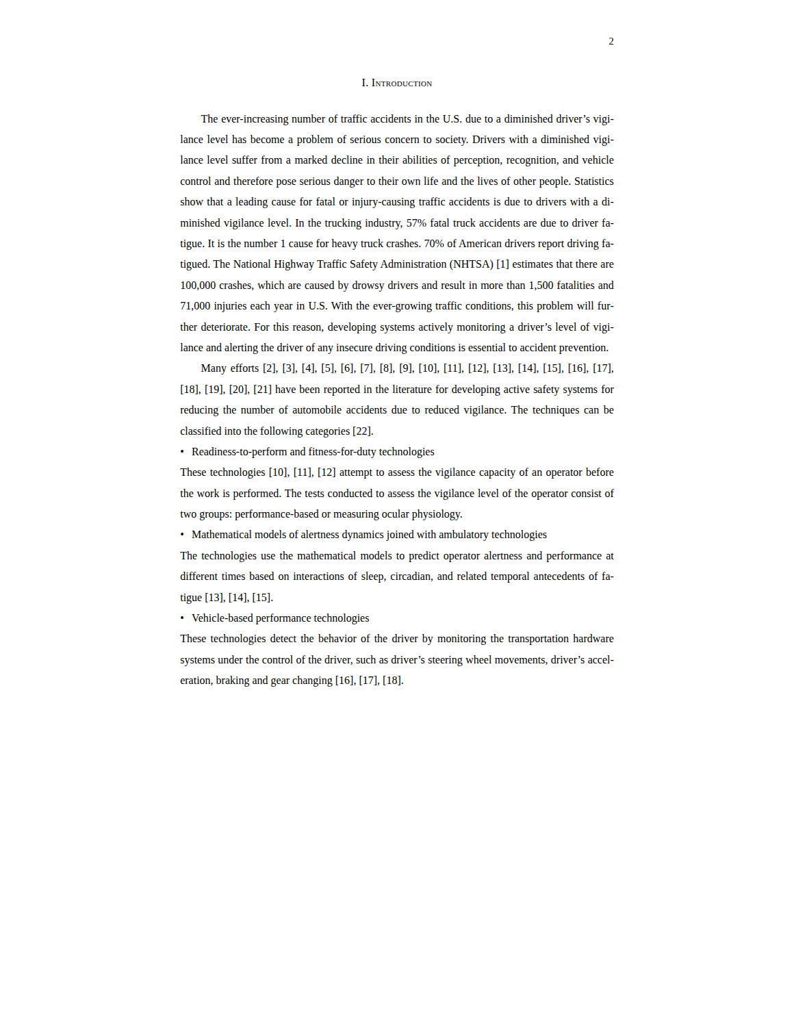2
I. Introduction
The ever-increasing number of traffic accidents in the U.S. due to a diminished driver’s vigilance level has become a problem of serious concern to society. Drivers with a diminished vigilance level suffer from a marked decline in their abilities of perception, recognition, and vehicle control and therefore pose serious danger to their own life and the lives of other people. Statistics show that a leading cause for fatal or injury-causing traffic accidents is due to drivers with a diminished vigilance level. In the trucking industry, 57% fatal truck accidents are due to driver fatigue. It is the number 1 cause for heavy truck crashes. 70% of American drivers report driving fatigued. The National Highway Traffic Safety Administration (NHTSA) [1] estimates that there are 100,000 crashes, which are caused by drowsy drivers and result in more than 1,500 fatalities and 71,000 injuries each year in U.S. With the ever-growing traffic conditions, this problem will further deteriorate. For this reason, developing systems actively monitoring a driver’s level of vigilance and alerting the driver of any insecure driving conditions is essential to accident prevention.
Many efforts [2], [3], [4], [5], [6], [7], [8], [9], [10], [11], [12], [13], [14], [15], [16], [17], [18], [19], [20], [21] have been reported in the literature for developing active safety systems for reducing the number of automobile accidents due to reduced vigilance. The techniques can be classified into the following categories [22].
•Readiness-to-perform and fitness-for-duty technologies
These technologies [10], [11], [12] attempt to assess the vigilance capacity of an operator before the work is performed. The tests conducted to assess the vigilance level of the operator consist of two groups: performance-based or measuring ocular physiology.
•Mathematical models of alertness dynamics joined with ambulatory technologies
The technologies use the mathematical models to predict operator alertness and performance at different times based on interactions of sleep, circadian, and related temporal antecedents of fatigue [13], [14], [15].
•Vehicle-based performance technologies
These technologies detect the behavior of the driver by monitoring the transportation hardware systems under the control of the driver, such as driver’s steering wheel movements, driver’s acceleration, braking and gear changing [16], [17], [18].